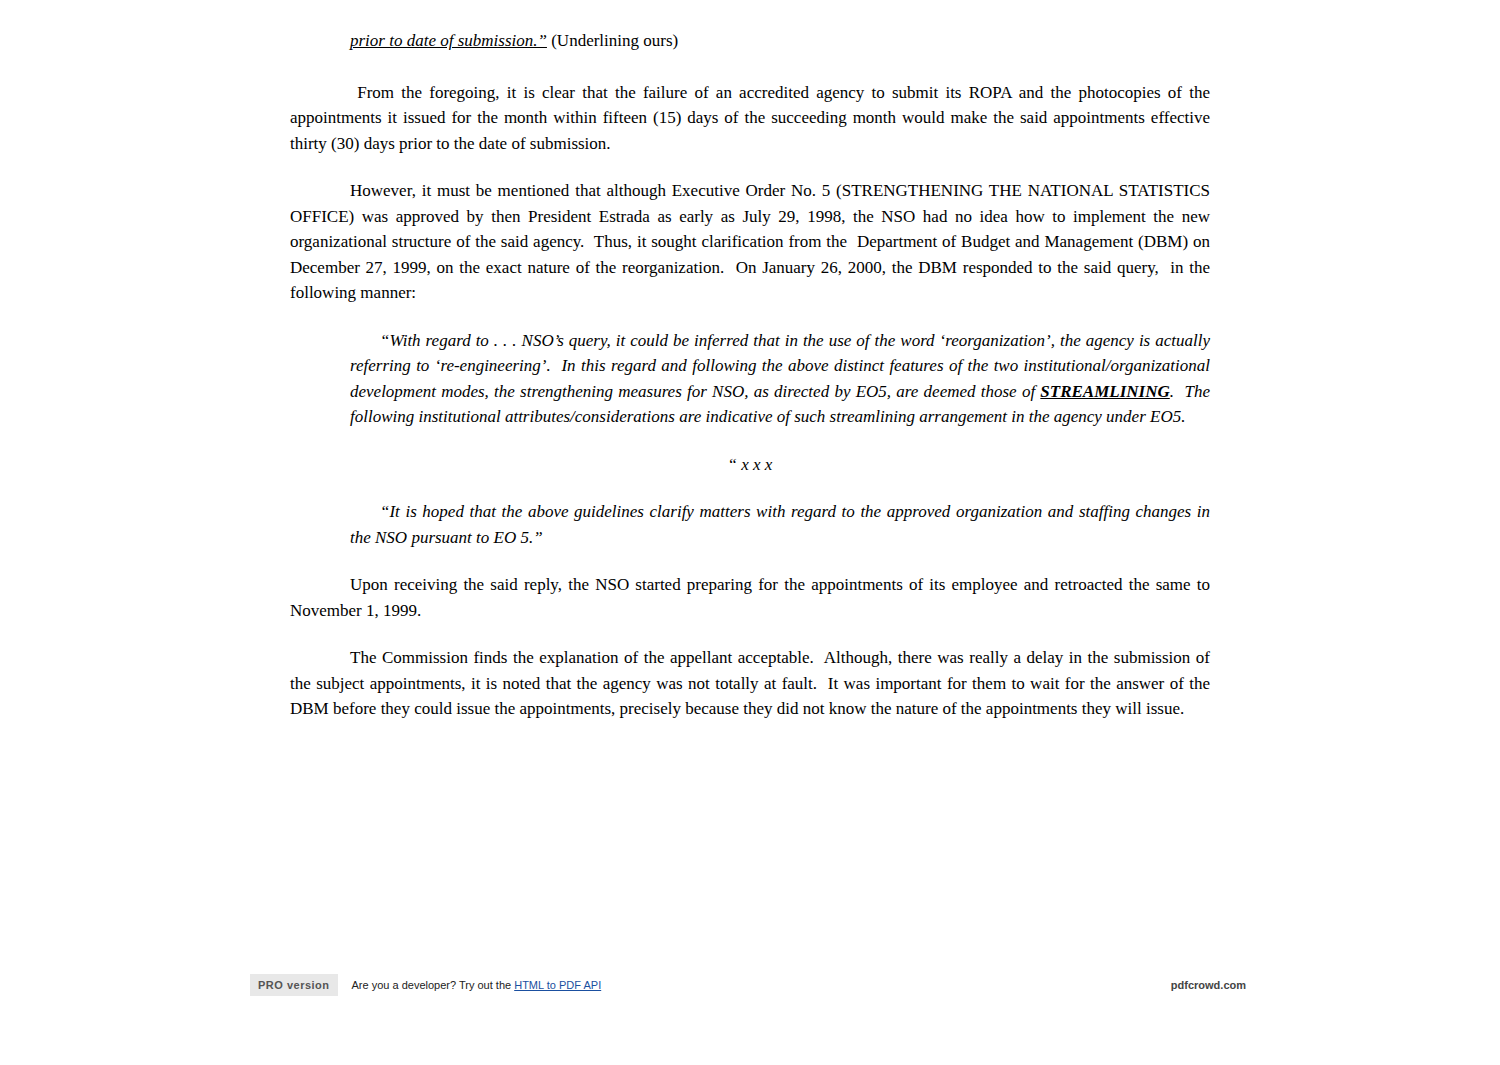prior to date of submission.” (Underlining ours)
From the foregoing, it is clear that the failure of an accredited agency to submit its ROPA and the photocopies of the appointments it issued for the month within fifteen (15) days of the succeeding month would make the said appointments effective thirty (30) days prior to the date of submission.
However, it must be mentioned that although Executive Order No. 5 (STRENGTHENING THE NATIONAL STATISTICS OFFICE) was approved by then President Estrada as early as July 29, 1998, the NSO had no idea how to implement the new organizational structure of the said agency. Thus, it sought clarification from the Department of Budget and Management (DBM) on December 27, 1999, on the exact nature of the reorganization. On January 26, 2000, the DBM responded to the said query, in the following manner:
“With regard to . . . NSO’s query, it could be inferred that in the use of the word ‘reorganization’, the agency is actually referring to ‘re-engineering’. In this regard and following the above distinct features of the two institutional/organizational development modes, the strengthening measures for NSO, as directed by EO5, are deemed those of STREAMLINING. The following institutional attributes/considerations are indicative of such streamlining arrangement in the agency under EO5.
“ x x x
“It is hoped that the above guidelines clarify matters with regard to the approved organization and staffing changes in the NSO pursuant to EO 5.”
Upon receiving the said reply, the NSO started preparing for the appointments of its employee and retroacted the same to November 1, 1999.
The Commission finds the explanation of the appellant acceptable. Although, there was really a delay in the submission of the subject appointments, it is noted that the agency was not totally at fault. It was important for them to wait for the answer of the DBM before they could issue the appointments, precisely because they did not know the nature of the appointments they will issue.
PRO version Are you a developer? Try out the HTML to PDF API pdfcrowd.com